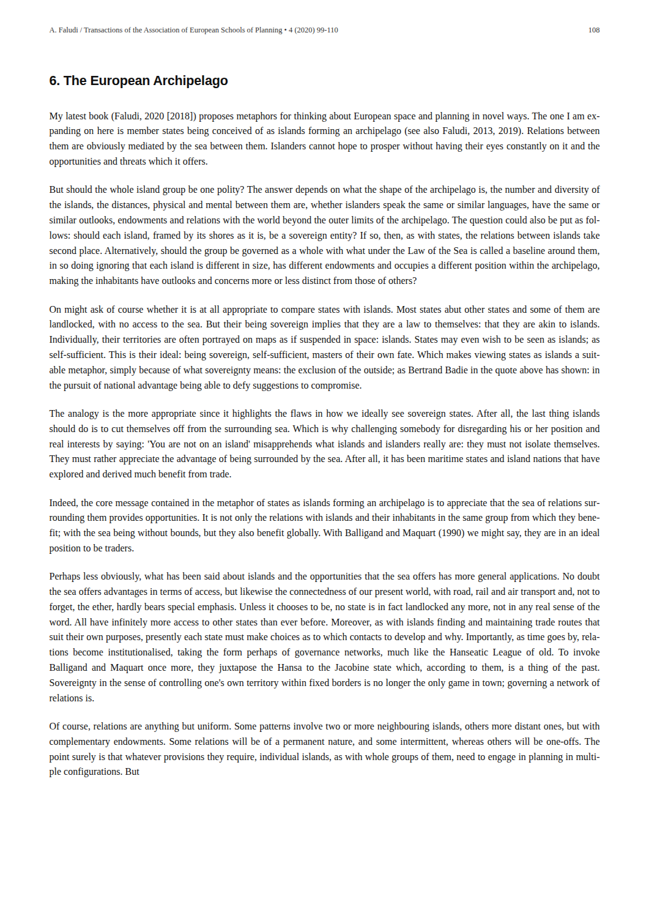A. Faludi / Transactions of the Association of European Schools of Planning • 4 (2020) 99-110 108
6. The European Archipelago
My latest book (Faludi, 2020 [2018]) proposes metaphors for thinking about European space and planning in novel ways. The one I am expanding on here is member states being conceived of as islands forming an archipelago (see also Faludi, 2013, 2019). Relations between them are obviously mediated by the sea between them. Islanders cannot hope to prosper without having their eyes constantly on it and the opportunities and threats which it offers.
But should the whole island group be one polity? The answer depends on what the shape of the archipelago is, the number and diversity of the islands, the distances, physical and mental between them are, whether islanders speak the same or similar languages, have the same or similar outlooks, endowments and relations with the world beyond the outer limits of the archipelago. The question could also be put as follows: should each island, framed by its shores as it is, be a sovereign entity? If so, then, as with states, the relations between islands take second place. Alternatively, should the group be governed as a whole with what under the Law of the Sea is called a baseline around them, in so doing ignoring that each island is different in size, has different endowments and occupies a different position within the archipelago, making the inhabitants have outlooks and concerns more or less distinct from those of others?
On might ask of course whether it is at all appropriate to compare states with islands. Most states abut other states and some of them are landlocked, with no access to the sea. But their being sovereign implies that they are a law to themselves: that they are akin to islands. Individually, their territories are often portrayed on maps as if suspended in space: islands. States may even wish to be seen as islands; as self-sufficient. This is their ideal: being sovereign, self-sufficient, masters of their own fate. Which makes viewing states as islands a suitable metaphor, simply because of what sovereignty means: the exclusion of the outside; as Bertrand Badie in the quote above has shown: in the pursuit of national advantage being able to defy suggestions to compromise.
The analogy is the more appropriate since it highlights the flaws in how we ideally see sovereign states. After all, the last thing islands should do is to cut themselves off from the surrounding sea. Which is why challenging somebody for disregarding his or her position and real interests by saying: 'You are not on an island' misapprehends what islands and islanders really are: they must not isolate themselves. They must rather appreciate the advantage of being surrounded by the sea. After all, it has been maritime states and island nations that have explored and derived much benefit from trade.
Indeed, the core message contained in the metaphor of states as islands forming an archipelago is to appreciate that the sea of relations surrounding them provides opportunities. It is not only the relations with islands and their inhabitants in the same group from which they benefit; with the sea being without bounds, but they also benefit globally. With Balligand and Maquart (1990) we might say, they are in an ideal position to be traders.
Perhaps less obviously, what has been said about islands and the opportunities that the sea offers has more general applications. No doubt the sea offers advantages in terms of access, but likewise the connectedness of our present world, with road, rail and air transport and, not to forget, the ether, hardly bears special emphasis. Unless it chooses to be, no state is in fact landlocked any more, not in any real sense of the word. All have infinitely more access to other states than ever before. Moreover, as with islands finding and maintaining trade routes that suit their own purposes, presently each state must make choices as to which contacts to develop and why. Importantly, as time goes by, relations become institutionalised, taking the form perhaps of governance networks, much like the Hanseatic League of old. To invoke Balligand and Maquart once more, they juxtapose the Hansa to the Jacobine state which, according to them, is a thing of the past. Sovereignty in the sense of controlling one's own territory within fixed borders is no longer the only game in town; governing a network of relations is.
Of course, relations are anything but uniform. Some patterns involve two or more neighbouring islands, others more distant ones, but with complementary endowments. Some relations will be of a permanent nature, and some intermittent, whereas others will be one-offs. The point surely is that whatever provisions they require, individual islands, as with whole groups of them, need to engage in planning in multiple configurations. But